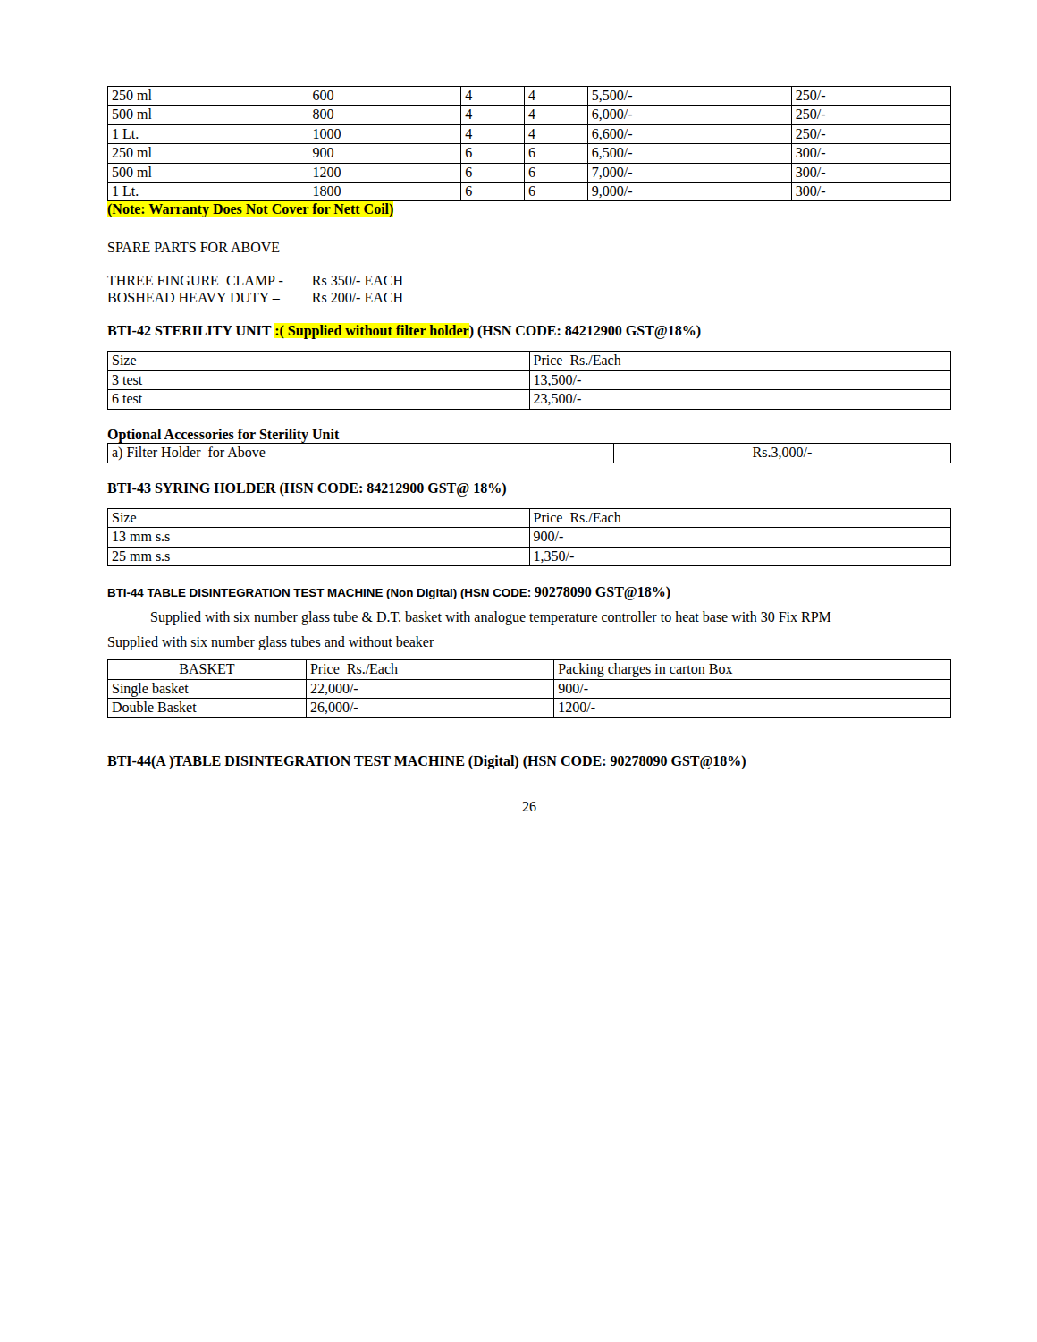| 250 ml | 600 | 4 | 4 | 5,500/- | 250/- |
| 500 ml | 800 | 4 | 4 | 6,000/- | 250/- |
| 1 Lt. | 1000 | 4 | 4 | 6,600/- | 250/- |
| 250 ml | 900 | 6 | 6 | 6,500/- | 300/- |
| 500 ml | 1200 | 6 | 6 | 7,000/- | 300/- |
| 1 Lt. | 1800 | 6 | 6 | 9,000/- | 300/- |
(Note: Warranty Does Not Cover for Nett Coil)
SPARE PARTS FOR ABOVE
| THREE FINGURE CLAMP - | Rs 350/- EACH |
| BOSHEAD HEAVY DUTY – | Rs 200/- EACH |
BTI-42 STERILITY UNIT :( Supplied without filter holder) (HSN CODE: 84212900 GST@18%)
| Size | Price Rs./Each |
| 3 test | 13,500/- |
| 6 test | 23,500/- |
Optional Accessories for Sterility Unit
| a) Filter Holder for Above | Rs.3,000/- |
BTI-43 SYRING HOLDER (HSN CODE: 84212900 GST@ 18%)
| Size | Price Rs./Each |
| 13 mm s.s | 900/- |
| 25 mm s.s | 1,350/- |
BTI-44 TABLE DISINTEGRATION TEST MACHINE (Non Digital) (HSN CODE: 90278090 GST@18%)
Supplied with six number glass tube & D.T. basket with analogue temperature controller to heat base with 30 Fix RPM
Supplied with six number glass tubes and without beaker
| BASKET | Price Rs./Each | Packing charges in carton Box |
| Single basket | 22,000/- | 900/- |
| Double Basket | 26,000/- | 1200/- |
BTI-44(A )TABLE DISINTEGRATION TEST MACHINE (Digital) (HSN CODE: 90278090 GST@18%)
26